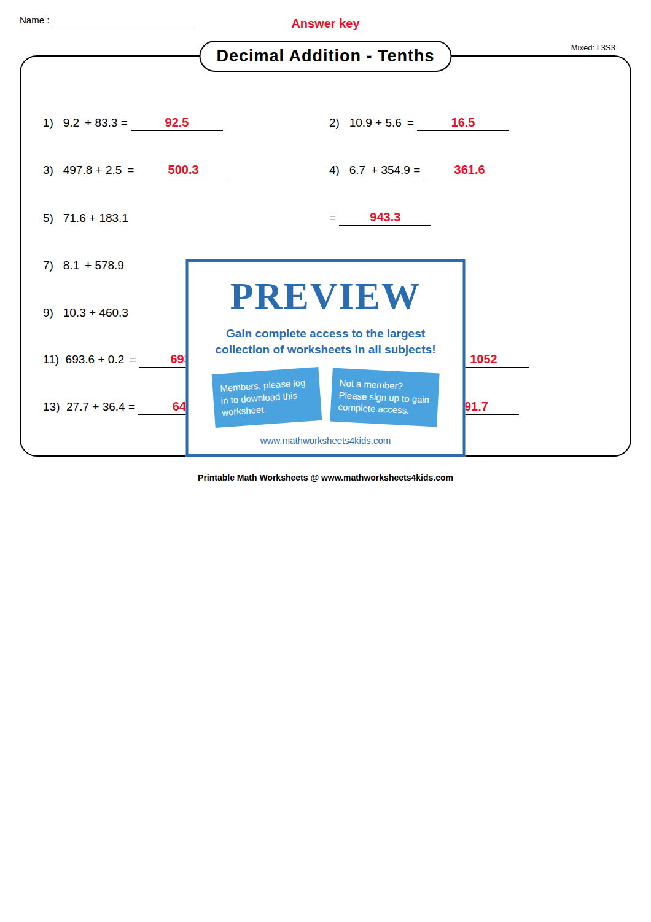Name :
Answer key
Decimal Addition - Tenths
Mixed: L3S3
| 1) 9.2 + 83.3 = 92.5 | 2) 10.9 + 5.6 = 16.5 |
| 3) 497.8 + 2.5 = 500.3 | 4) 6.7 + 354.9 = 361.6 |
| 5) 71.6 + 183.1 | = 943.3 |
| 7) 8.1 + 578.9 | = 52.6 |
| 9) 10.3 + 460.3 | = 643.8 |
| 11) 693.6 + 0.2 = 693.8 | 12) 104.5 + 947.5 = 1052 |
| 13) 27.7 + 36.4 = 64.1 | 14) 0.6 + 491.1 = 491.7 |
PREVIEW
Gain complete access to the largest
collection of worksheets in all subjects!
Members, please log in to download this worksheet.
Not a member? Please sign up to gain complete access.
www.mathworksheets4kids.com
Printable Math Worksheets @ www.mathworksheets4kids.com